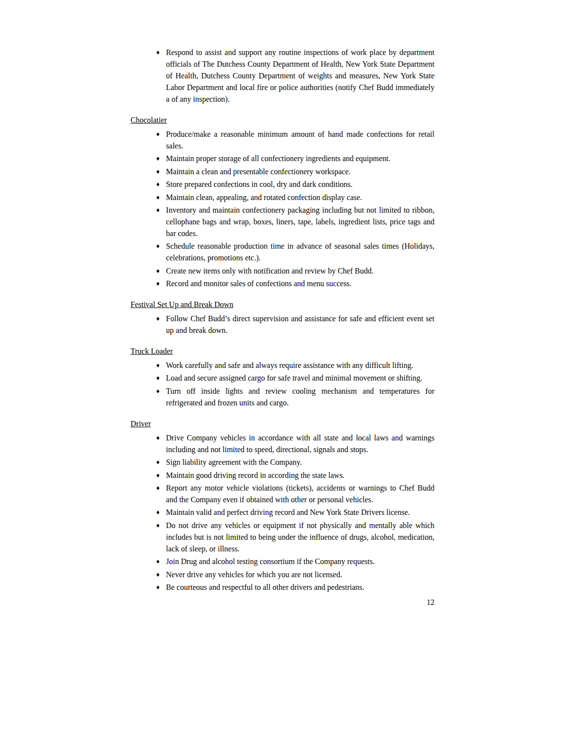Respond to assist and support any routine inspections of work place by department officials of The Dutchess County Department of Health, New York State Department of Health, Dutchess County Department of weights and measures, New York State Labor Department and local fire or police authorities (notify Chef Budd immediately a of any inspection).
Chocolatier
Produce/make a reasonable minimum amount of hand made confections for retail sales.
Maintain proper storage of all confectionery ingredients and equipment.
Maintain a clean and presentable confectionery workspace.
Store prepared confections in cool, dry and dark conditions.
Maintain clean, appealing, and rotated confection display case.
Inventory and maintain confectionery packaging including but not limited to ribbon, cellophane bags and wrap, boxes, liners, tape, labels, ingredient lists, price tags and bar codes.
Schedule reasonable production time in advance of seasonal sales times (Holidays, celebrations, promotions etc.).
Create new items only with notification and review by Chef Budd.
Record and monitor sales of confections and menu success.
Festival Set Up and Break Down
Follow Chef Budd’s direct supervision and assistance for safe and efficient event set up and break down.
Truck Loader
Work carefully and safe and always require assistance with any difficult lifting.
Load and secure assigned cargo for safe travel and minimal movement or shifting.
Turn off inside lights and review cooling mechanism and temperatures for refrigerated and frozen units and cargo.
Driver
Drive Company vehicles in accordance with all state and local laws and warnings including and not limited to speed, directional, signals and stops.
Sign liability agreement with the Company.
Maintain good driving record in according the state laws.
Report any motor vehicle violations (tickets), accidents or warnings to Chef Budd and the Company even if obtained with other or personal vehicles.
Maintain valid and perfect driving record and New York State Drivers license.
Do not drive any vehicles or equipment if not physically and mentally able which includes but is not limited to being under the influence of drugs, alcohol, medication, lack of sleep, or illness.
Join Drug and alcohol testing consortium if the Company requests.
Never drive any vehicles for which you are not licensed.
Be courteous and respectful to all other drivers and pedestrians.
12